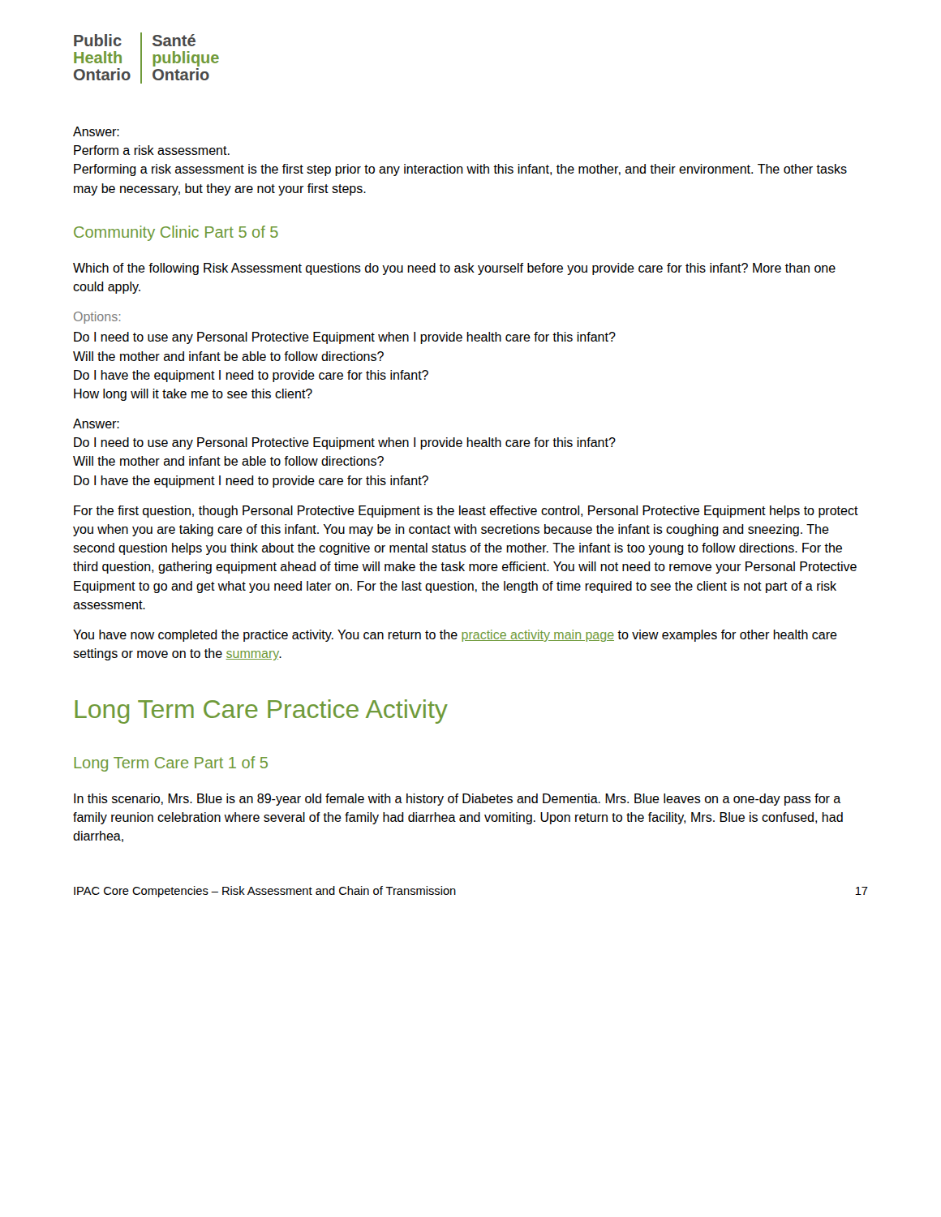| Public Health Ontario | Santé publique Ontario |
Answer:
Perform a risk assessment.
Performing a risk assessment is the first step prior to any interaction with this infant, the mother, and their environment. The other tasks may be necessary, but they are not your first steps.
Community Clinic Part 5 of 5
Which of the following Risk Assessment questions do you need to ask yourself before you provide care for this infant? More than one could apply.
Options:
Do I need to use any Personal Protective Equipment when I provide health care for this infant?
Will the mother and infant be able to follow directions?
Do I have the equipment I need to provide care for this infant?
How long will it take me to see this client?
Answer:
Do I need to use any Personal Protective Equipment when I provide health care for this infant?
Will the mother and infant be able to follow directions?
Do I have the equipment I need to provide care for this infant?
For the first question, though Personal Protective Equipment is the least effective control, Personal Protective Equipment helps to protect you when you are taking care of this infant. You may be in contact with secretions because the infant is coughing and sneezing. The second question helps you think about the cognitive or mental status of the mother. The infant is too young to follow directions. For the third question, gathering equipment ahead of time will make the task more efficient. You will not need to remove your Personal Protective Equipment to go and get what you need later on. For the last question, the length of time required to see the client is not part of a risk assessment.
You have now completed the practice activity. You can return to the practice activity main page to view examples for other health care settings or move on to the summary.
Long Term Care Practice Activity
Long Term Care Part 1 of 5
In this scenario, Mrs. Blue is an 89-year old female with a history of Diabetes and Dementia. Mrs. Blue leaves on a one-day pass for a family reunion celebration where several of the family had diarrhea and vomiting. Upon return to the facility, Mrs. Blue is confused, had diarrhea,
IPAC Core Competencies – Risk Assessment and Chain of Transmission 17